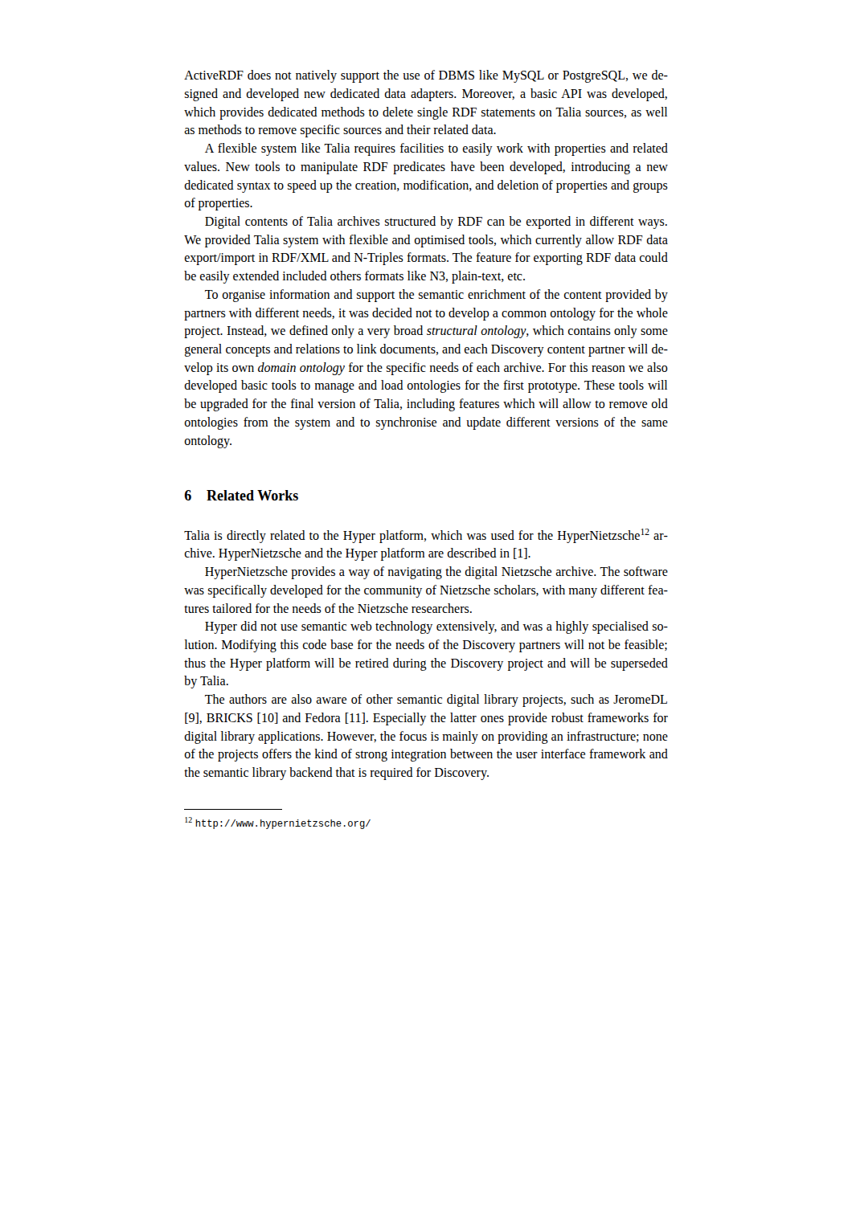ActiveRDF does not natively support the use of DBMS like MySQL or PostgreSQL, we designed and developed new dedicated data adapters. Moreover, a basic API was developed, which provides dedicated methods to delete single RDF statements on Talia sources, as well as methods to remove specific sources and their related data.
A flexible system like Talia requires facilities to easily work with properties and related values. New tools to manipulate RDF predicates have been developed, introducing a new dedicated syntax to speed up the creation, modification, and deletion of properties and groups of properties.
Digital contents of Talia archives structured by RDF can be exported in different ways. We provided Talia system with flexible and optimised tools, which currently allow RDF data export/import in RDF/XML and N-Triples formats. The feature for exporting RDF data could be easily extended included others formats like N3, plain-text, etc.
To organise information and support the semantic enrichment of the content provided by partners with different needs, it was decided not to develop a common ontology for the whole project. Instead, we defined only a very broad structural ontology, which contains only some general concepts and relations to link documents, and each Discovery content partner will develop its own domain ontology for the specific needs of each archive. For this reason we also developed basic tools to manage and load ontologies for the first prototype. These tools will be upgraded for the final version of Talia, including features which will allow to remove old ontologies from the system and to synchronise and update different versions of the same ontology.
6 Related Works
Talia is directly related to the Hyper platform, which was used for the HyperNietzsche12 archive. HyperNietzsche and the Hyper platform are described in [1].
HyperNietzsche provides a way of navigating the digital Nietzsche archive. The software was specifically developed for the community of Nietzsche scholars, with many different features tailored for the needs of the Nietzsche researchers.
Hyper did not use semantic web technology extensively, and was a highly specialised solution. Modifying this code base for the needs of the Discovery partners will not be feasible; thus the Hyper platform will be retired during the Discovery project and will be superseded by Talia.
The authors are also aware of other semantic digital library projects, such as JeromeDL [9], BRICKS [10] and Fedora [11]. Especially the latter ones provide robust frameworks for digital library applications. However, the focus is mainly on providing an infrastructure; none of the projects offers the kind of strong integration between the user interface framework and the semantic library backend that is required for Discovery.
12 http://www.hypernietzsche.org/